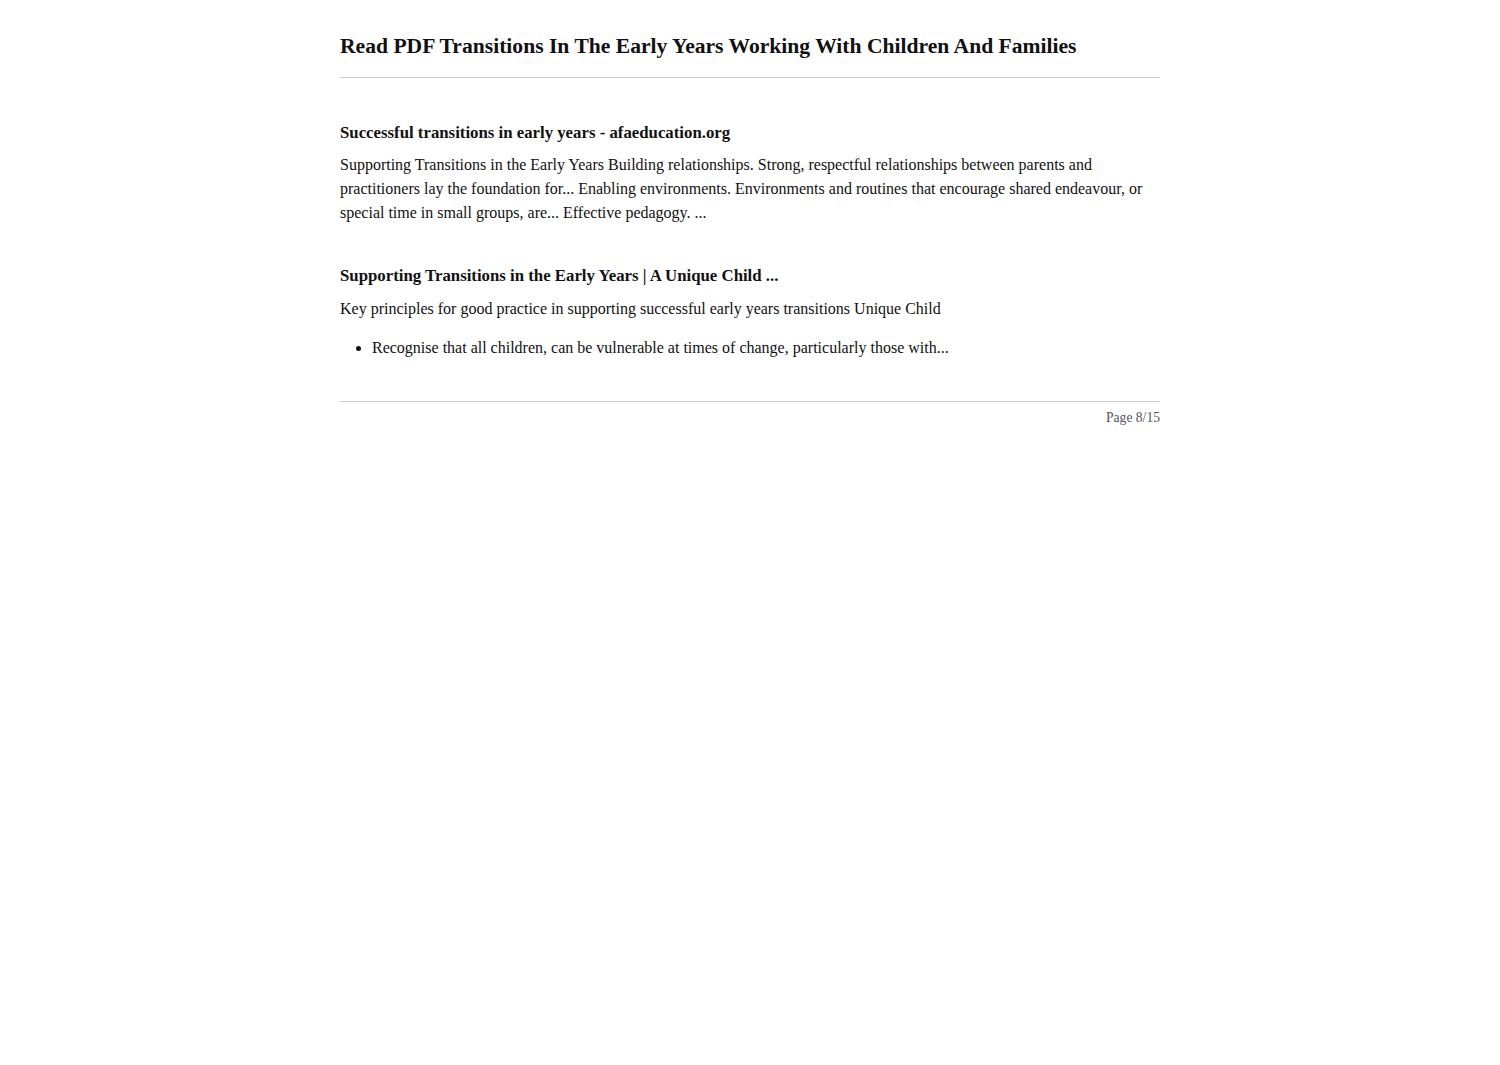Read PDF Transitions In The Early Years Working With Children And Families
Successful transitions in early years - afaeducation.org
Supporting Transitions in the Early Years Building relationships. Strong, respectful relationships between parents and practitioners lay the foundation for... Enabling environments. Environments and routines that encourage shared endeavour, or special time in small groups, are... Effective pedagogy. ...
Supporting Transitions in the Early Years | A Unique Child ...
Key principles for good practice in supporting successful early years transitions Unique Child
Recognise that all children, can be vulnerable at times of change, particularly those with...
Page 8/15